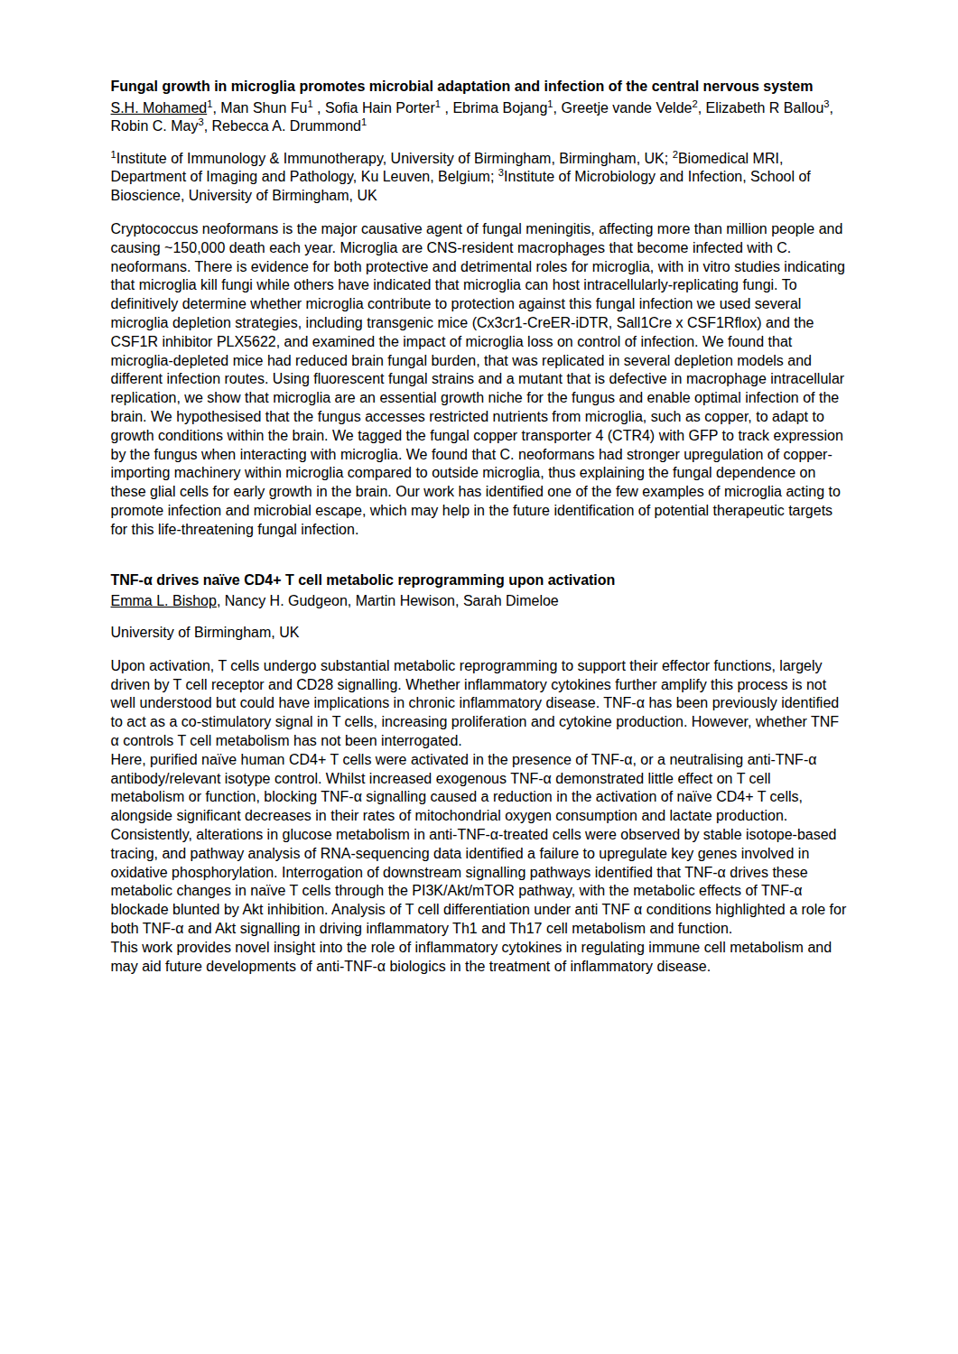Fungal growth in microglia promotes microbial adaptation and infection of the central nervous system
S.H. Mohamed1, Man Shun Fu1 , Sofia Hain Porter1 , Ebrima Bojang1, Greetje vande Velde2, Elizabeth R Ballou3, Robin C. May3, Rebecca A. Drummond1
1Institute of Immunology & Immunotherapy, University of Birmingham, Birmingham, UK; 2Biomedical MRI, Department of Imaging and Pathology, Ku Leuven, Belgium; 3Institute of Microbiology and Infection, School of Bioscience, University of Birmingham, UK
Cryptococcus neoformans is the major causative agent of fungal meningitis, affecting more than million people and causing ~150,000 death each year. Microglia are CNS-resident macrophages that become infected with C. neoformans. There is evidence for both protective and detrimental roles for microglia, with in vitro studies indicating that microglia kill fungi while others have indicated that microglia can host intracellularly-replicating fungi. To definitively determine whether microglia contribute to protection against this fungal infection we used several microglia depletion strategies, including transgenic mice (Cx3cr1-CreER-iDTR, Sall1Cre x CSF1Rflox) and the CSF1R inhibitor PLX5622, and examined the impact of microglia loss on control of infection. We found that microglia-depleted mice had reduced brain fungal burden, that was replicated in several depletion models and different infection routes. Using fluorescent fungal strains and a mutant that is defective in macrophage intracellular replication, we show that microglia are an essential growth niche for the fungus and enable optimal infection of the brain. We hypothesised that the fungus accesses restricted nutrients from microglia, such as copper, to adapt to growth conditions within the brain. We tagged the fungal copper transporter 4 (CTR4) with GFP to track expression by the fungus when interacting with microglia. We found that C. neoformans had stronger upregulation of copper-importing machinery within microglia compared to outside microglia, thus explaining the fungal dependence on these glial cells for early growth in the brain. Our work has identified one of the few examples of microglia acting to promote infection and microbial escape, which may help in the future identification of potential therapeutic targets for this life-threatening fungal infection.
TNF-α drives naïve CD4+ T cell metabolic reprogramming upon activation
Emma L. Bishop, Nancy H. Gudgeon, Martin Hewison, Sarah Dimeloe
University of Birmingham, UK
Upon activation, T cells undergo substantial metabolic reprogramming to support their effector functions, largely driven by T cell receptor and CD28 signalling. Whether inflammatory cytokines further amplify this process is not well understood but could have implications in chronic inflammatory disease. TNF-α has been previously identified to act as a co-stimulatory signal in T cells, increasing proliferation and cytokine production. However, whether TNF α controls T cell metabolism has not been interrogated.
Here, purified naïve human CD4+ T cells were activated in the presence of TNF-α, or a neutralising anti-TNF-α antibody/relevant isotype control. Whilst increased exogenous TNF-α demonstrated little effect on T cell metabolism or function, blocking TNF-α signalling caused a reduction in the activation of naïve CD4+ T cells, alongside significant decreases in their rates of mitochondrial oxygen consumption and lactate production. Consistently, alterations in glucose metabolism in anti-TNF-α-treated cells were observed by stable isotope-based tracing, and pathway analysis of RNA-sequencing data identified a failure to upregulate key genes involved in oxidative phosphorylation. Interrogation of downstream signalling pathways identified that TNF-α drives these metabolic changes in naïve T cells through the PI3K/Akt/mTOR pathway, with the metabolic effects of TNF-α blockade blunted by Akt inhibition. Analysis of T cell differentiation under anti TNF α conditions highlighted a role for both TNF-α and Akt signalling in driving inflammatory Th1 and Th17 cell metabolism and function.
This work provides novel insight into the role of inflammatory cytokines in regulating immune cell metabolism and may aid future developments of anti-TNF-α biologics in the treatment of inflammatory disease.